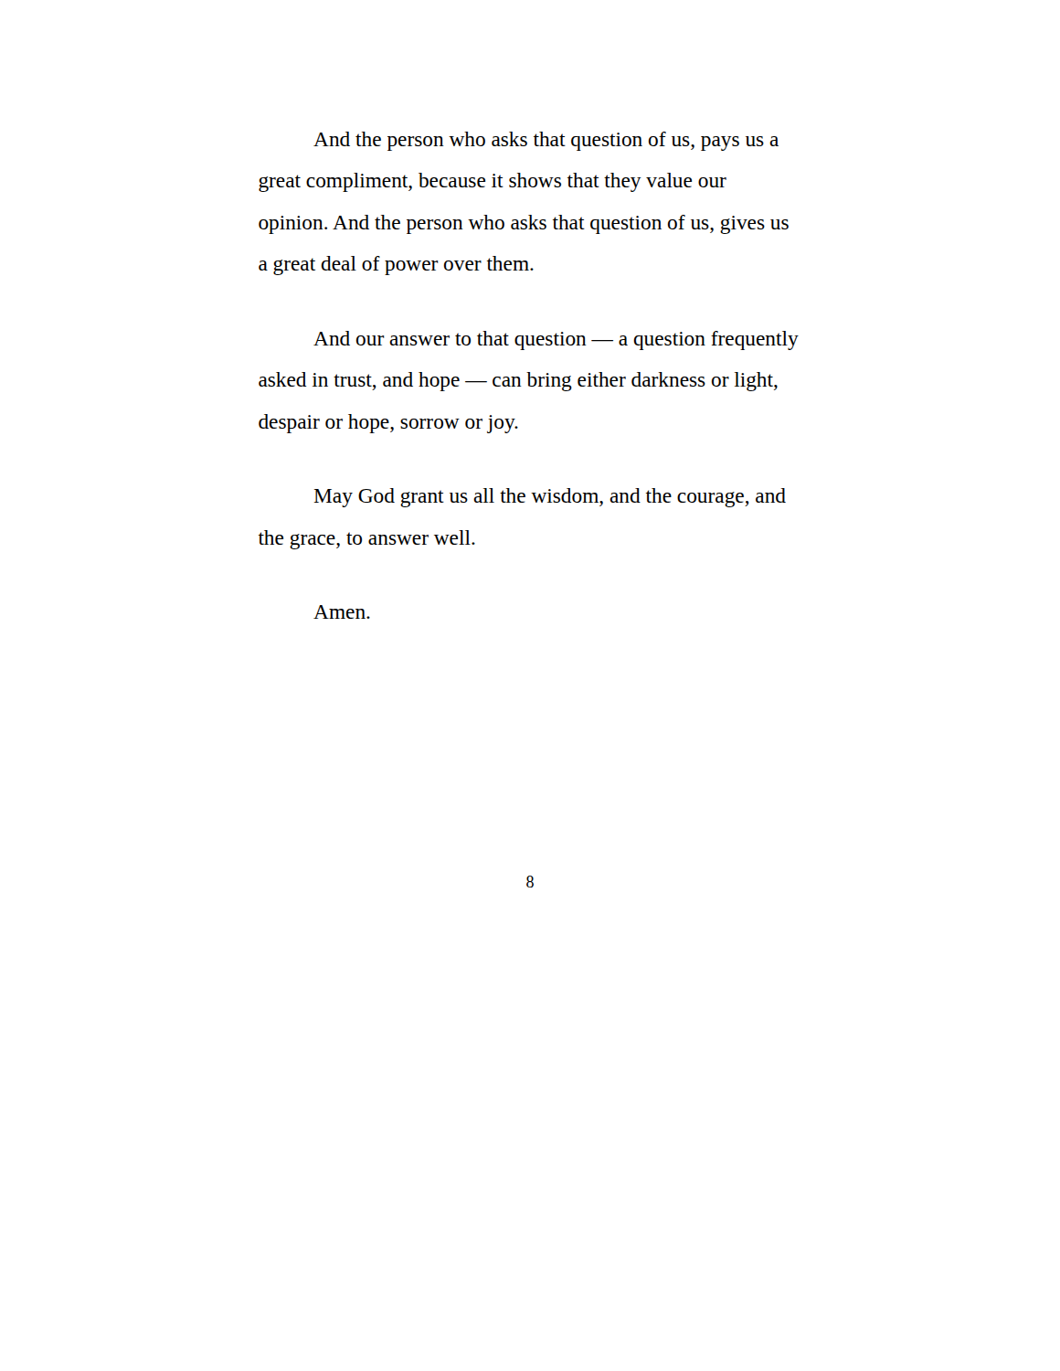And the person who asks that question of us, pays us a great compliment, because it shows that they value our opinion. And the person who asks that question of us, gives us a great deal of power over them.
And our answer to that question — a question frequently asked in trust, and hope — can bring either darkness or light, despair or hope, sorrow or joy.
May God grant us all the wisdom, and the courage, and the grace, to answer well.
Amen.
8